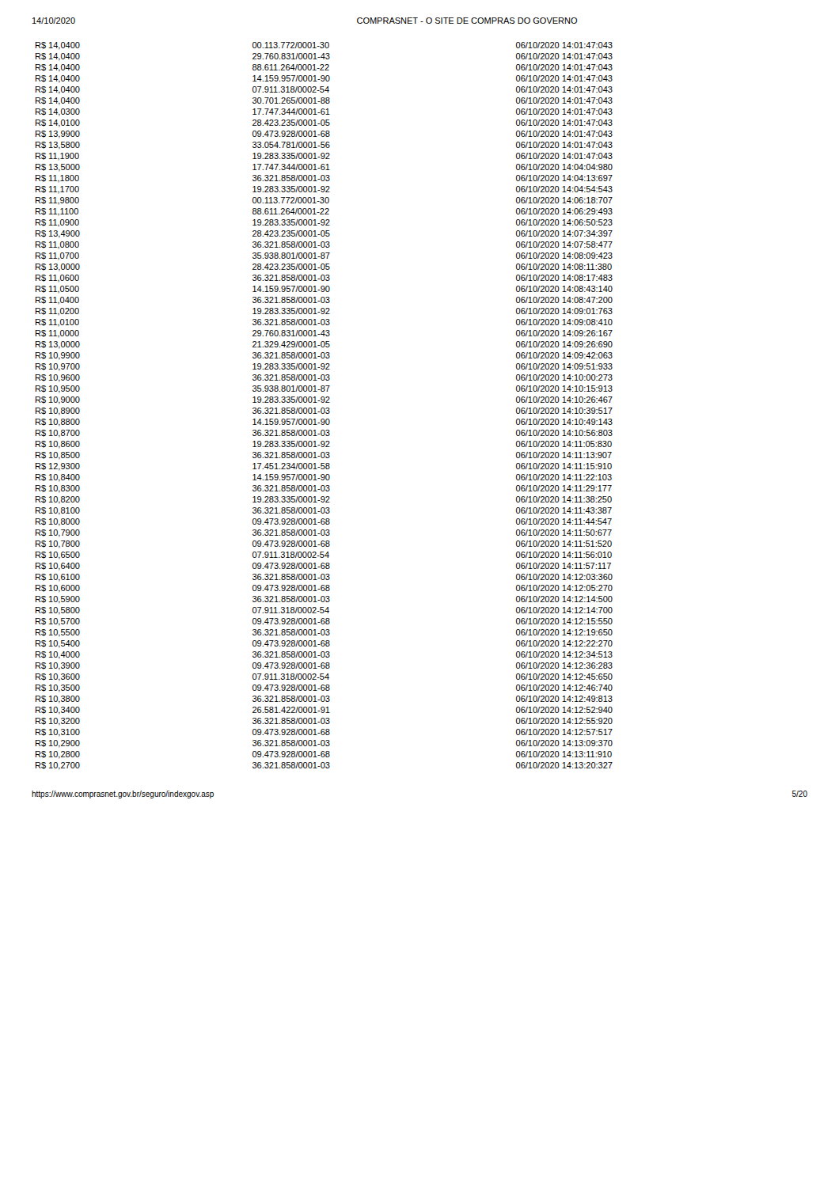14/10/2020
COMPRASNET - O SITE DE COMPRAS DO GOVERNO
| R$ 14,0400 | 00.113.772/0001-30 | 06/10/2020 14:01:47:043 |
| R$ 14,0400 | 29.760.831/0001-43 | 06/10/2020 14:01:47:043 |
| R$ 14,0400 | 88.611.264/0001-22 | 06/10/2020 14:01:47:043 |
| R$ 14,0400 | 14.159.957/0001-90 | 06/10/2020 14:01:47:043 |
| R$ 14,0400 | 07.911.318/0002-54 | 06/10/2020 14:01:47:043 |
| R$ 14,0400 | 30.701.265/0001-88 | 06/10/2020 14:01:47:043 |
| R$ 14,0300 | 17.747.344/0001-61 | 06/10/2020 14:01:47:043 |
| R$ 14,0100 | 28.423.235/0001-05 | 06/10/2020 14:01:47:043 |
| R$ 13,9900 | 09.473.928/0001-68 | 06/10/2020 14:01:47:043 |
| R$ 13,5800 | 33.054.781/0001-56 | 06/10/2020 14:01:47:043 |
| R$ 11,1900 | 19.283.335/0001-92 | 06/10/2020 14:01:47:043 |
| R$ 13,5000 | 17.747.344/0001-61 | 06/10/2020 14:04:04:980 |
| R$ 11,1800 | 36.321.858/0001-03 | 06/10/2020 14:04:13:697 |
| R$ 11,1700 | 19.283.335/0001-92 | 06/10/2020 14:04:54:543 |
| R$ 11,9800 | 00.113.772/0001-30 | 06/10/2020 14:06:18:707 |
| R$ 11,1100 | 88.611.264/0001-22 | 06/10/2020 14:06:29:493 |
| R$ 11,0900 | 19.283.335/0001-92 | 06/10/2020 14:06:50:523 |
| R$ 13,4900 | 28.423.235/0001-05 | 06/10/2020 14:07:34:397 |
| R$ 11,0800 | 36.321.858/0001-03 | 06/10/2020 14:07:58:477 |
| R$ 11,0700 | 35.938.801/0001-87 | 06/10/2020 14:08:09:423 |
| R$ 13,0000 | 28.423.235/0001-05 | 06/10/2020 14:08:11:380 |
| R$ 11,0600 | 36.321.858/0001-03 | 06/10/2020 14:08:17:483 |
| R$ 11,0500 | 14.159.957/0001-90 | 06/10/2020 14:08:43:140 |
| R$ 11,0400 | 36.321.858/0001-03 | 06/10/2020 14:08:47:200 |
| R$ 11,0200 | 19.283.335/0001-92 | 06/10/2020 14:09:01:763 |
| R$ 11,0100 | 36.321.858/0001-03 | 06/10/2020 14:09:08:410 |
| R$ 11,0000 | 29.760.831/0001-43 | 06/10/2020 14:09:26:167 |
| R$ 13,0000 | 21.329.429/0001-05 | 06/10/2020 14:09:26:690 |
| R$ 10,9900 | 36.321.858/0001-03 | 06/10/2020 14:09:42:063 |
| R$ 10,9700 | 19.283.335/0001-92 | 06/10/2020 14:09:51:933 |
| R$ 10,9600 | 36.321.858/0001-03 | 06/10/2020 14:10:00:273 |
| R$ 10,9500 | 35.938.801/0001-87 | 06/10/2020 14:10:15:913 |
| R$ 10,9000 | 19.283.335/0001-92 | 06/10/2020 14:10:26:467 |
| R$ 10,8900 | 36.321.858/0001-03 | 06/10/2020 14:10:39:517 |
| R$ 10,8800 | 14.159.957/0001-90 | 06/10/2020 14:10:49:143 |
| R$ 10,8700 | 36.321.858/0001-03 | 06/10/2020 14:10:56:803 |
| R$ 10,8600 | 19.283.335/0001-92 | 06/10/2020 14:11:05:830 |
| R$ 10,8500 | 36.321.858/0001-03 | 06/10/2020 14:11:13:907 |
| R$ 12,9300 | 17.451.234/0001-58 | 06/10/2020 14:11:15:910 |
| R$ 10,8400 | 14.159.957/0001-90 | 06/10/2020 14:11:22:103 |
| R$ 10,8300 | 36.321.858/0001-03 | 06/10/2020 14:11:29:177 |
| R$ 10,8200 | 19.283.335/0001-92 | 06/10/2020 14:11:38:250 |
| R$ 10,8100 | 36.321.858/0001-03 | 06/10/2020 14:11:43:387 |
| R$ 10,8000 | 09.473.928/0001-68 | 06/10/2020 14:11:44:547 |
| R$ 10,7900 | 36.321.858/0001-03 | 06/10/2020 14:11:50:677 |
| R$ 10,7800 | 09.473.928/0001-68 | 06/10/2020 14:11:51:520 |
| R$ 10,6500 | 07.911.318/0002-54 | 06/10/2020 14:11:56:010 |
| R$ 10,6400 | 09.473.928/0001-68 | 06/10/2020 14:11:57:117 |
| R$ 10,6100 | 36.321.858/0001-03 | 06/10/2020 14:12:03:360 |
| R$ 10,6000 | 09.473.928/0001-68 | 06/10/2020 14:12:05:270 |
| R$ 10,5900 | 36.321.858/0001-03 | 06/10/2020 14:12:14:500 |
| R$ 10,5800 | 07.911.318/0002-54 | 06/10/2020 14:12:14:700 |
| R$ 10,5700 | 09.473.928/0001-68 | 06/10/2020 14:12:15:550 |
| R$ 10,5500 | 36.321.858/0001-03 | 06/10/2020 14:12:19:650 |
| R$ 10,5400 | 09.473.928/0001-68 | 06/10/2020 14:12:22:270 |
| R$ 10,4000 | 36.321.858/0001-03 | 06/10/2020 14:12:34:513 |
| R$ 10,3900 | 09.473.928/0001-68 | 06/10/2020 14:12:36:283 |
| R$ 10,3600 | 07.911.318/0002-54 | 06/10/2020 14:12:45:650 |
| R$ 10,3500 | 09.473.928/0001-68 | 06/10/2020 14:12:46:740 |
| R$ 10,3800 | 36.321.858/0001-03 | 06/10/2020 14:12:49:813 |
| R$ 10,3400 | 26.581.422/0001-91 | 06/10/2020 14:12:52:940 |
| R$ 10,3200 | 36.321.858/0001-03 | 06/10/2020 14:12:55:920 |
| R$ 10,3100 | 09.473.928/0001-68 | 06/10/2020 14:12:57:517 |
| R$ 10,2900 | 36.321.858/0001-03 | 06/10/2020 14:13:09:370 |
| R$ 10,2800 | 09.473.928/0001-68 | 06/10/2020 14:13:11:910 |
| R$ 10,2700 | 36.321.858/0001-03 | 06/10/2020 14:13:20:327 |
https://www.comprasnet.gov.br/seguro/indexgov.asp
5/20